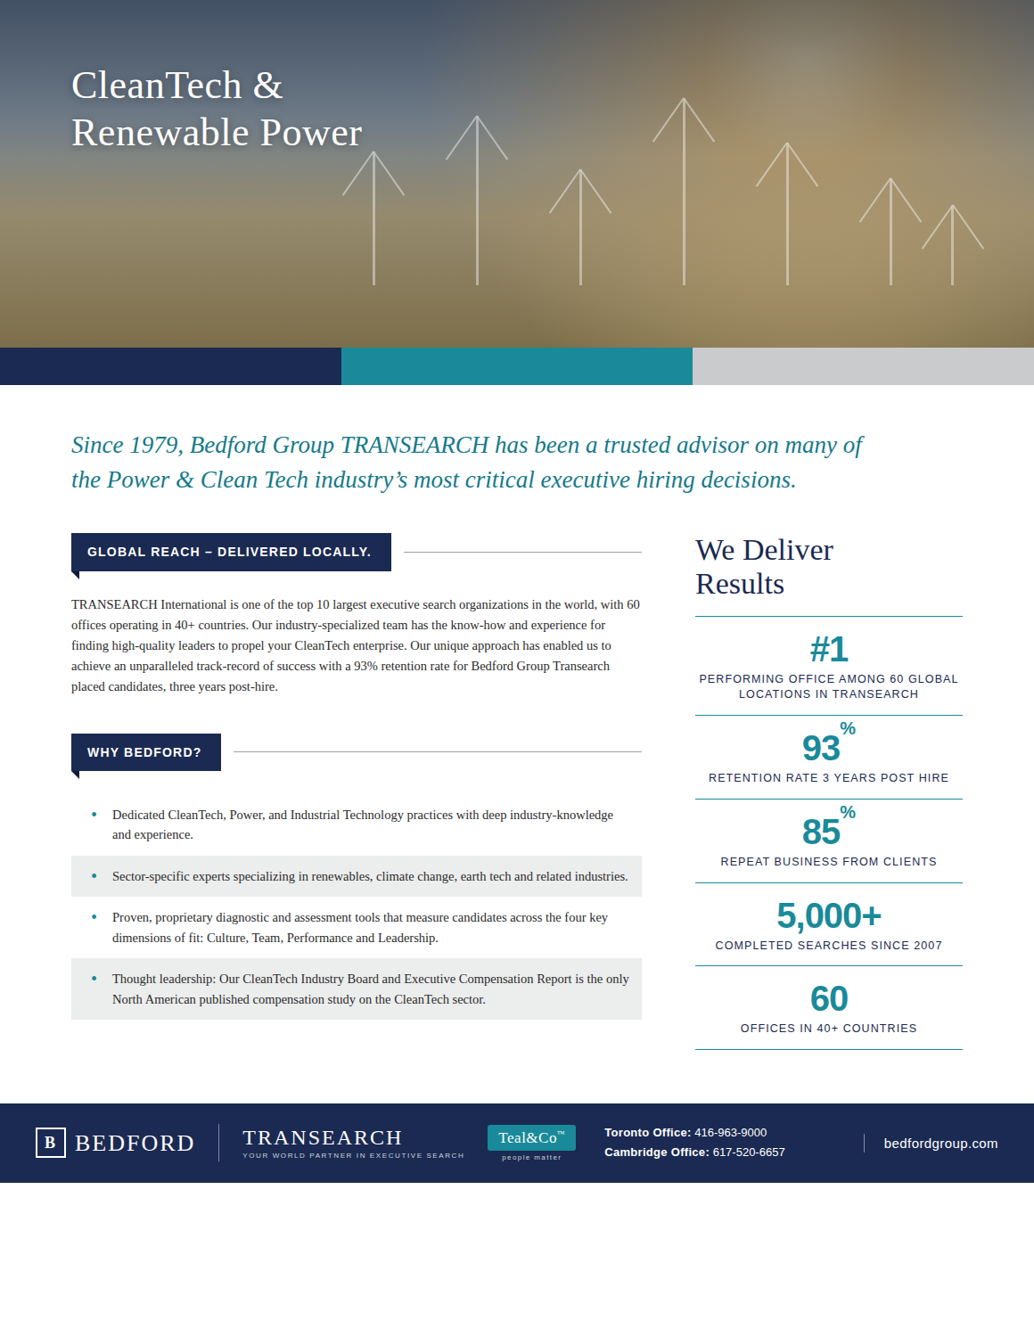CleanTech &
Renewable Power
Since 1979, Bedford Group TRANSEARCH has been a trusted advisor on many of the Power & Clean Tech industry’s most critical executive hiring decisions.
GLOBAL REACH – DELIVERED LOCALLY.
TRANSEARCH International is one of the top 10 largest executive search organizations in the world, with 60 offices operating in 40+ countries. Our industry-specialized team has the know-how and experience for finding high-quality leaders to propel your CleanTech enterprise. Our unique approach has enabled us to achieve an unparalleled track-record of success with a 93% retention rate for Bedford Group Transearch placed candidates, three years post-hire.
WHY BEDFORD?
Dedicated CleanTech, Power, and Industrial Technology practices with deep industry-knowledge and experience.
Sector-specific experts specializing in renewables, climate change, earth tech and related industries.
Proven, proprietary diagnostic and assessment tools that measure candidates across the four key dimensions of fit: Culture, Team, Performance and Leadership.
Thought leadership: Our CleanTech Industry Board and Executive Compensation Report is the only North American published compensation study on the CleanTech sector.
We Deliver
Results
#1
Performing office among 60 global locations in TRANSEARCH
93%
Retention rate 3 years post hire
85%
Repeat business from clients
5,000+
Completed searches since 2007
60
Offices in 40+ countries
B BEDFORD
TRANSEARCH
YOUR WORLD PARTNER IN EXECUTIVE SEARCH
Teal&Co™
people matter
Toronto Office: 416-963-9000
Cambridge Office: 617-520-6657
bedfordgroup.com